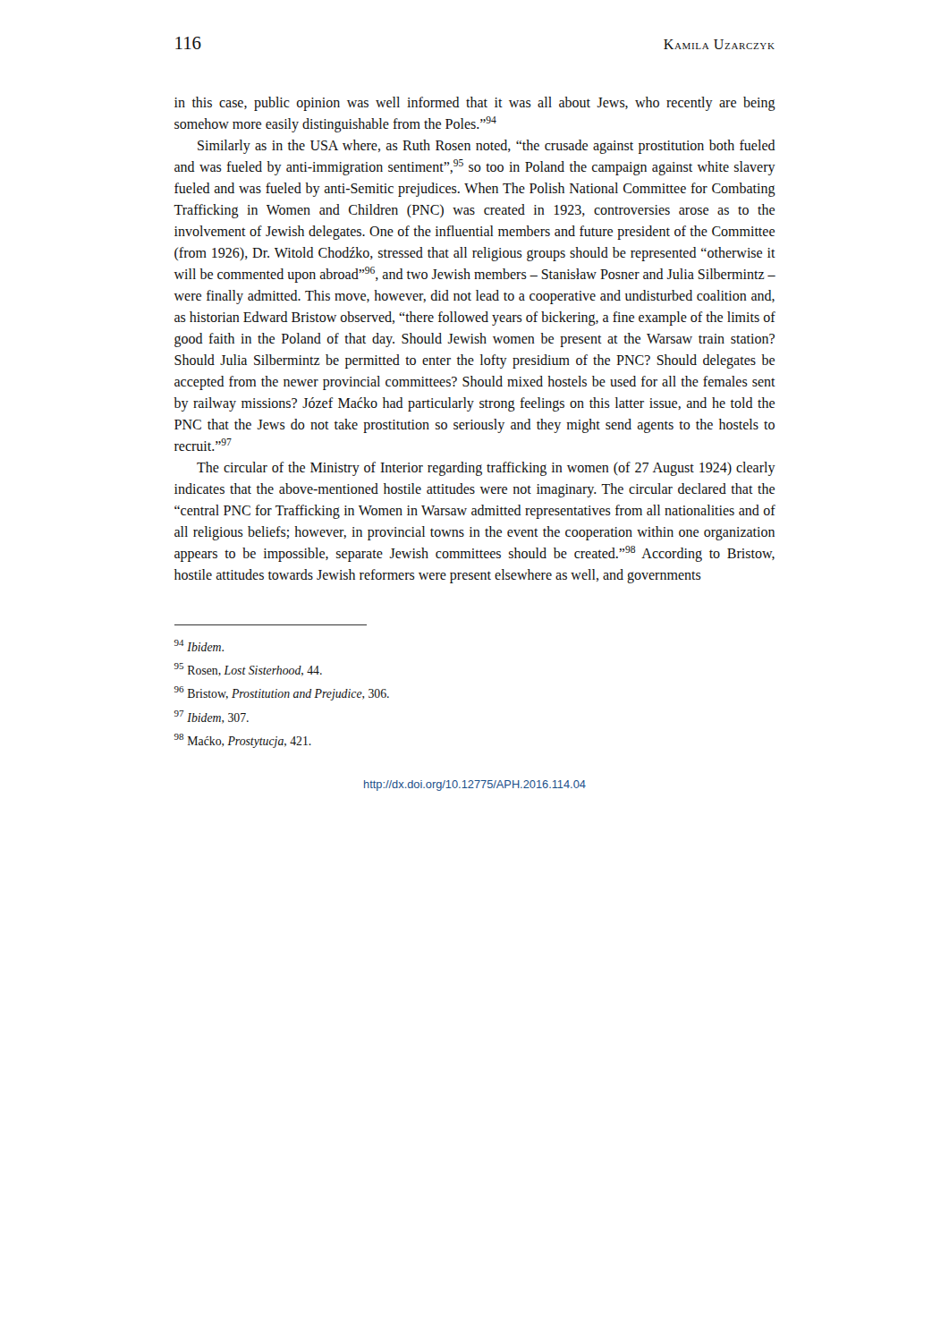116 Kamila Uzarczyk
in this case, public opinion was well informed that it was all about Jews, who recently are being somehow more easily distinguishable from the Poles.”94
Similarly as in the USA where, as Ruth Rosen noted, “the crusade against prostitution both fueled and was fueled by anti-immigration sentiment”,95 so too in Poland the campaign against white slavery fueled and was fueled by anti-Semitic prejudices. When The Polish National Committee for Combating Trafficking in Women and Children (PNC) was created in 1923, controversies arose as to the involvement of Jewish delegates. One of the influential members and future president of the Committee (from 1926), Dr. Witold Chodźko, stressed that all religious groups should be represented “otherwise it will be commented upon abroad”96, and two Jewish members – Stanisław Posner and Julia Silbermintz – were finally admitted. This move, however, did not lead to a cooperative and undisturbed coalition and, as historian Edward Bristow observed, “there followed years of bickering, a fine example of the limits of good faith in the Poland of that day. Should Jewish women be present at the Warsaw train station? Should Julia Silbermintz be permitted to enter the lofty presidium of the PNC? Should delegates be accepted from the newer provincial committees? Should mixed hostels be used for all the females sent by railway missions? Józef Maćko had particularly strong feelings on this latter issue, and he told the PNC that the Jews do not take prostitution so seriously and they might send agents to the hostels to recruit.”97
The circular of the Ministry of Interior regarding trafficking in women (of 27 August 1924) clearly indicates that the above-mentioned hostile attitudes were not imaginary. The circular declared that the “central PNC for Trafficking in Women in Warsaw admitted representatives from all nationalities and of all religious beliefs; however, in provincial towns in the event the cooperation within one organization appears to be impossible, separate Jewish committees should be created.”98 According to Bristow, hostile attitudes towards Jewish reformers were present elsewhere as well, and governments
94 Ibidem.
95 Rosen, Lost Sisterhood, 44.
96 Bristow, Prostitution and Prejudice, 306.
97 Ibidem, 307.
98 Maćko, Prostytucja, 421.
http://dx.doi.org/10.12775/APH.2016.114.04